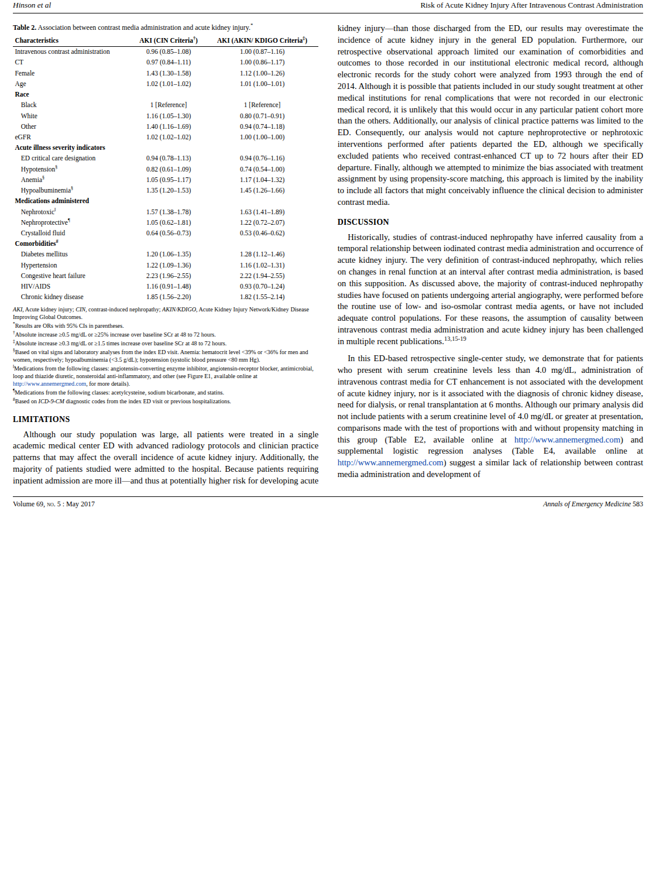Hinson et al
Risk of Acute Kidney Injury After Intravenous Contrast Administration
Table 2. Association between contrast media administration and acute kidney injury. *
| Characteristics | AKI (CIN Criteria † ) | AKI (AKIN/ KDIGO Criteria ‡ ) |
| --- | --- | --- |
| Intravenous contrast administration | 0.96 (0.85–1.08) | 1.00 (0.87–1.16) |
| CT | 0.97 (0.84–1.11) | 1.00 (0.86–1.17) |
| Female | 1.43 (1.30–1.58) | 1.12 (1.00–1.26) |
| Age | 1.02 (1.01–1.02) | 1.01 (1.00–1.01) |
| Race |
| Black | 1 [Reference] | 1 [Reference] |
| White | 1.16 (1.05–1.30) | 0.80 (0.71–0.91) |
| Other | 1.40 (1.16–1.69) | 0.94 (0.74–1.18) |
| eGFR | 1.02 (1.02–1.02) | 1.00 (1.00–1.00) |
| Acute illness severity indicators |
| ED critical care designation | 0.94 (0.78–1.13) | 0.94 (0.76–1.16) |
| Hypotension § | 0.82 (0.61–1.09) | 0.74 (0.54–1.00) |
| Anemia § | 1.05 (0.95–1.17) | 1.17 (1.04–1.32) |
| Hypoalbuminemia § | 1.35 (1.20–1.53) | 1.45 (1.26–1.66) |
| Medications administered |
| Nephrotoxic ‖ | 1.57 (1.38–1.78) | 1.63 (1.41–1.89) |
| Nephroprotective ¶ | 1.05 (0.62–1.81) | 1.22 (0.72–2.07) |
| Crystalloid fluid | 0.64 (0.56–0.73) | 0.53 (0.46–0.62) |
| Comorbidities # |
| Diabetes mellitus | 1.20 (1.06–1.35) | 1.28 (1.12–1.46) |
| Hypertension | 1.22 (1.09–1.36) | 1.16 (1.02–1.31) |
| Congestive heart failure | 2.23 (1.96–2.55) | 2.22 (1.94–2.55) |
| HIV/AIDS | 1.16 (0.91–1.48) | 0.93 (0.70–1.24) |
| Chronic kidney disease | 1.85 (1.56–2.20) | 1.82 (1.55–2.14) |
AKI, Acute kidney injury; CIN, contrast-induced nephropathy; AKIN/KDIGO, Acute Kidney Injury Network/Kidney Disease Improving Global Outcomes.
*Results are ORs with 95% CIs in parentheses.
†Absolute increase ≥0.5 mg/dL or ≥25% increase over baseline SCr at 48 to 72 hours.
‡Absolute increase ≥0.3 mg/dL or ≥1.5 times increase over baseline SCr at 48 to 72 hours.
§Based on vital signs and laboratory analyses from the index ED visit. Anemia: hematocrit level <39% or <36% for men and women, respectively; hypoalbuminemia (<3.5 g/dL); hypotension (systolic blood pressure <80 mm Hg).
‖Medications from the following classes: angiotensin-converting enzyme inhibitor, angiotensin-receptor blocker, antimicrobial, loop and thiazide diuretic, nonsteroidal anti-inflammatory, and other (see Figure E1, available online at http://www.annemergmed.com, for more details).
¶Medications from the following classes: acetylcysteine, sodium bicarbonate, and statins.
#Based on ICD-9-CM diagnostic codes from the index ED visit or previous hospitalizations.
LIMITATIONS
Although our study population was large, all patients were treated in a single academic medical center ED with advanced radiology protocols and clinician practice patterns that may affect the overall incidence of acute kidney injury. Additionally, the majority of patients studied were admitted to the hospital. Because patients requiring inpatient admission are more ill—and thus at potentially higher risk for developing acute kidney injury—than those discharged from the ED, our results may overestimate the incidence of acute kidney injury in the general ED population. Furthermore, our retrospective observational approach limited our examination of comorbidities and outcomes to those recorded in our institutional electronic medical record, although electronic records for the study cohort were analyzed from 1993 through the end of 2014. Although it is possible that patients included in our study sought treatment at other medical institutions for renal complications that were not recorded in our electronic medical record, it is unlikely that this would occur in any particular patient cohort more than the others. Additionally, our analysis of clinical practice patterns was limited to the ED. Consequently, our analysis would not capture nephroprotective or nephrotoxic interventions performed after patients departed the ED, although we specifically excluded patients who received contrast-enhanced CT up to 72 hours after their ED departure. Finally, although we attempted to minimize the bias associated with treatment assignment by using propensity-score matching, this approach is limited by the inability to include all factors that might conceivably influence the clinical decision to administer contrast media.
DISCUSSION
Historically, studies of contrast-induced nephropathy have inferred causality from a temporal relationship between iodinated contrast media administration and occurrence of acute kidney injury. The very definition of contrast-induced nephropathy, which relies on changes in renal function at an interval after contrast media administration, is based on this supposition. As discussed above, the majority of contrast-induced nephropathy studies have focused on patients undergoing arterial angiography, were performed before the routine use of low- and iso-osmolar contrast media agents, or have not included adequate control populations. For these reasons, the assumption of causality between intravenous contrast media administration and acute kidney injury has been challenged in multiple recent publications.13,15-19
In this ED-based retrospective single-center study, we demonstrate that for patients who present with serum creatinine levels less than 4.0 mg/dL, administration of intravenous contrast media for CT enhancement is not associated with the development of acute kidney injury, nor is it associated with the diagnosis of chronic kidney disease, need for dialysis, or renal transplantation at 6 months. Although our primary analysis did not include patients with a serum creatinine level of 4.0 mg/dL or greater at presentation, comparisons made with the test of proportions with and without propensity matching in this group (Table E2, available online at http://www.annemergmed.com) and supplemental logistic regression analyses (Table E4, available online at http://www.annemergmed.com) suggest a similar lack of relationship between contrast media administration and development of
Volume 69, no. 5 : May 2017
Annals of Emergency Medicine 583